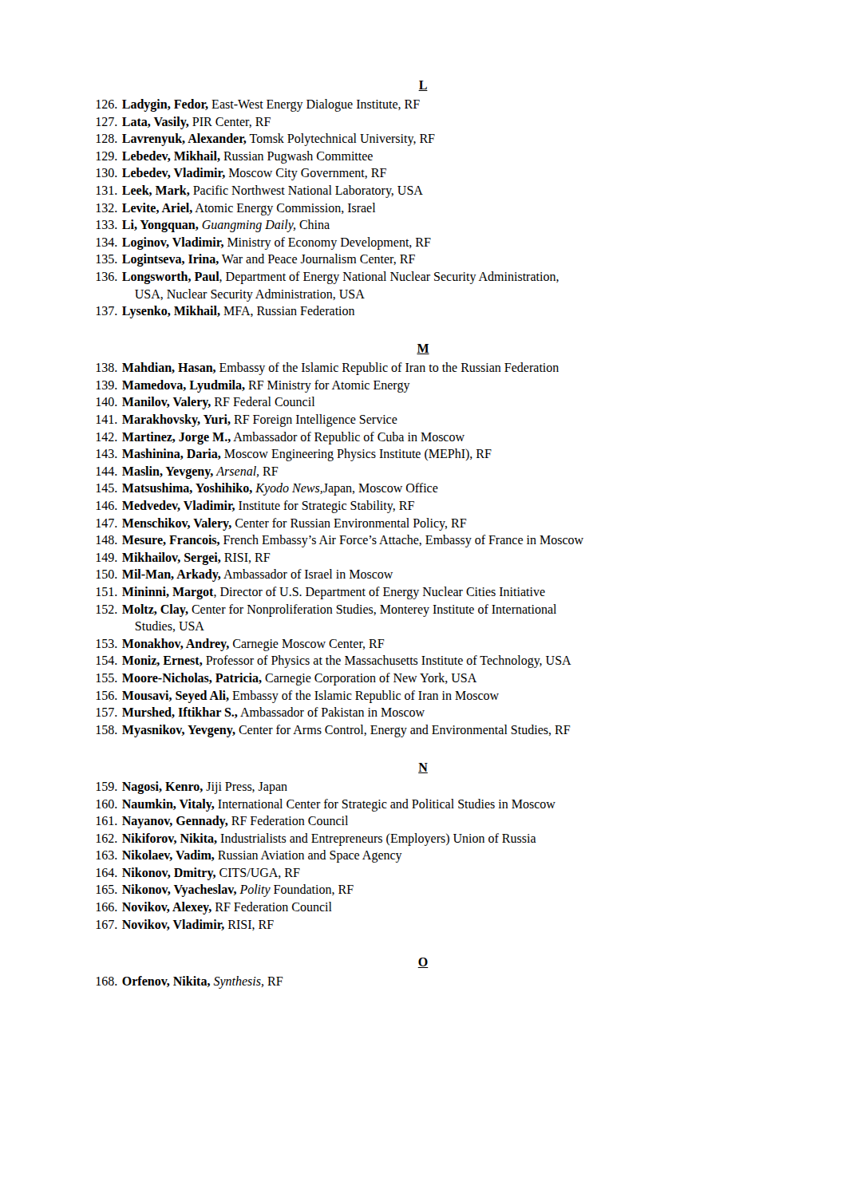L
126. Ladygin, Fedor, East-West Energy Dialogue Institute, RF
127. Lata, Vasily, PIR Center, RF
128. Lavrenyuk, Alexander, Tomsk Polytechnical University, RF
129. Lebedev, Mikhail, Russian Pugwash Committee
130. Lebedev, Vladimir, Moscow City Government, RF
131. Leek, Mark, Pacific Northwest National Laboratory, USA
132. Levite, Ariel, Atomic Energy Commission, Israel
133. Li, Yongquan, Guangming Daily, China
134. Loginov, Vladimir, Ministry of Economy Development, RF
135. Logintseva, Irina, War and Peace Journalism Center, RF
136. Longsworth, Paul, Department of Energy National Nuclear Security Administration,USA, Nuclear Security Administration, USA
137. Lysenko, Mikhail, MFA, Russian Federation
M
138. Mahdian, Hasan, Embassy of the Islamic Republic of Iran to the Russian Federation
139. Mamedova, Lyudmila, RF Ministry for Atomic Energy
140. Manilov, Valery, RF Federal Council
141. Marakhovsky, Yuri, RF Foreign Intelligence Service
142. Martinez, Jorge M., Ambassador of Republic of Cuba in Moscow
143. Mashinina, Daria, Moscow Engineering Physics Institute (MEPhI), RF
144. Maslin, Yevgeny, Arsenal, RF
145. Matsushima, Yoshihiko, Kyodo News, Japan, Moscow Office
146. Medvedev, Vladimir, Institute for Strategic Stability, RF
147. Menschikov, Valery, Center for Russian Environmental Policy, RF
148. Mesure, Francois, French Embassy’s Air Force’s Attache, Embassy of France in Moscow
149. Mikhailov, Sergei, RISI, RF
150. Mil-Man, Arkady, Ambassador of Israel in Moscow
151. Mininni, Margot, Director of U.S. Department of Energy Nuclear Cities Initiative
152. Moltz, Clay, Center for Nonproliferation Studies, Monterey Institute of InternationalStudies, USA
153. Monakhov, Andrey, Carnegie Moscow Center, RF
154. Moniz, Ernest, Professor of Physics at the Massachusetts Institute of Technology, USA
155. Moore-Nicholas, Patricia, Carnegie Corporation of New York, USA
156. Mousavi, Seyed Ali, Embassy of the Islamic Republic of Iran in Moscow
157. Murshed, Iftikhar S., Ambassador of Pakistan in Moscow
158. Myasnikov, Yevgeny, Center for Arms Control, Energy and Environmental Studies, RF
N
159. Nagosi, Kenro, Jiji Press, Japan
160. Naumkin, Vitaly, International Center for Strategic and Political Studies in Moscow
161. Nayanov, Gennady, RF Federation Council
162. Nikiforov, Nikita, Industrialists and Entrepreneurs (Employers) Union of Russia
163. Nikolaev, Vadim, Russian Aviation and Space Agency
164. Nikonov, Dmitry, CITS/UGA, RF
165. Nikonov, Vyacheslav, Polity Foundation, RF
166. Novikov, Alexey, RF Federation Council
167. Novikov, Vladimir, RISI, RF
O
168. Orfenov, Nikita, Synthesis, RF